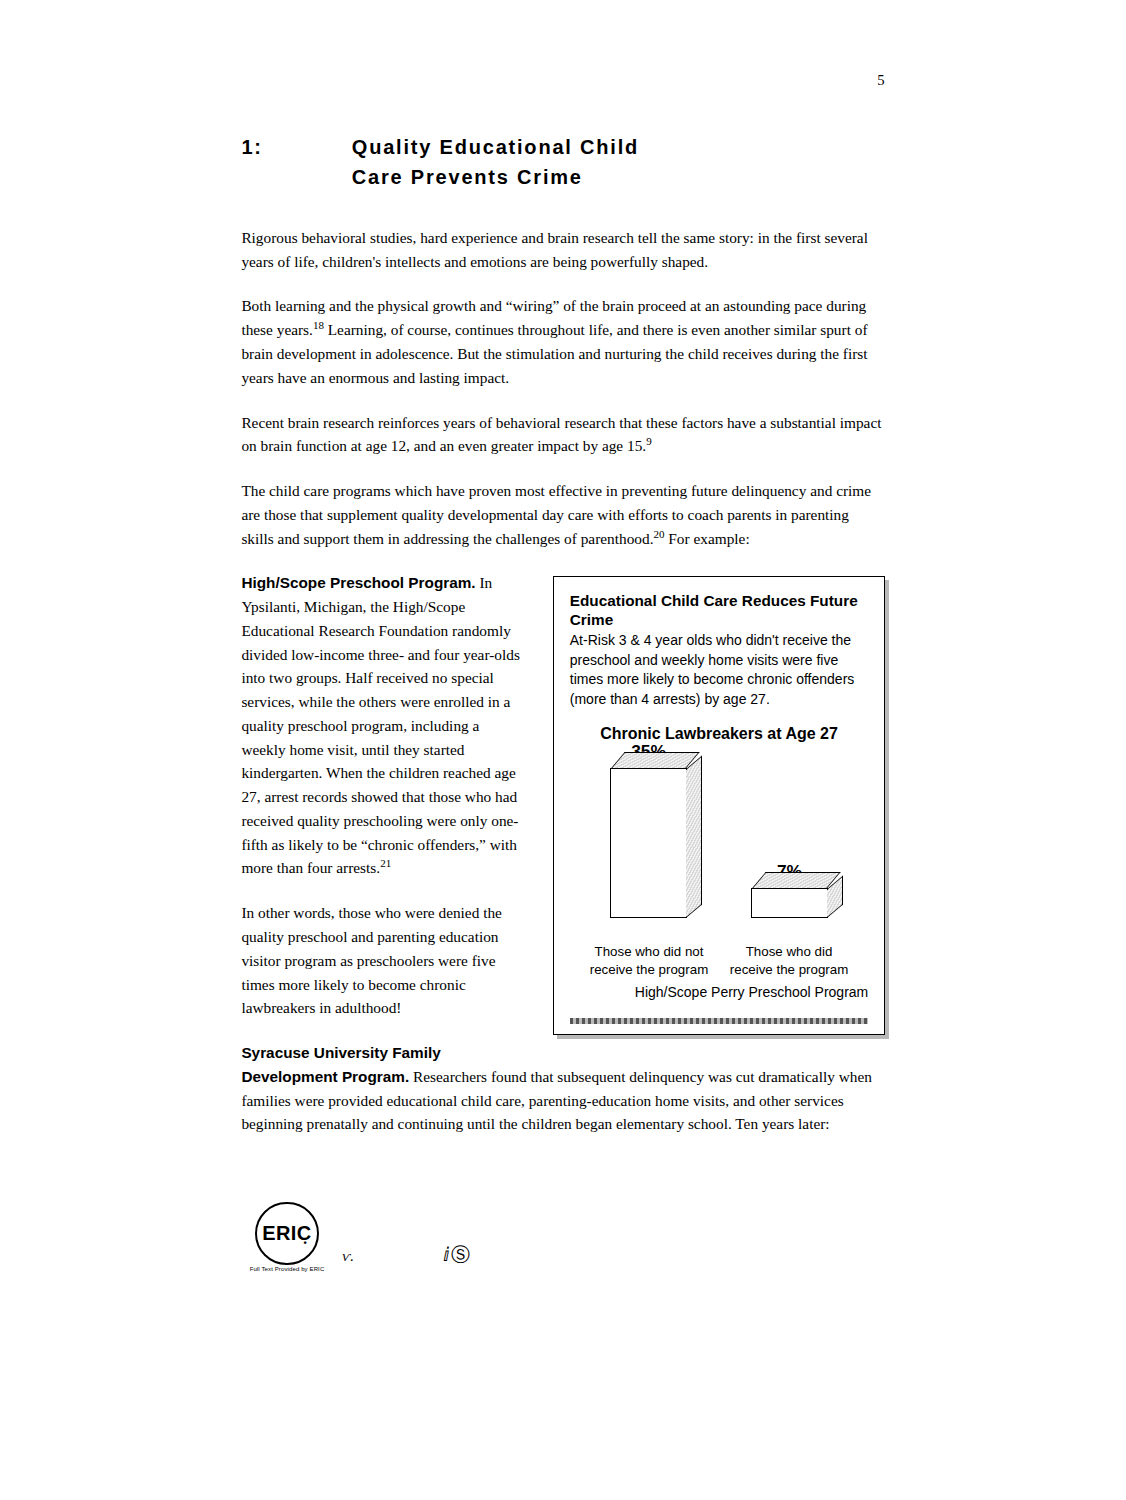5
1: Quality Educational ChildCare Prevents Crime
Rigorous behavioral studies, hard experience and brain research tell the same story: in the first several years of life, children's intellects and emotions are being powerfully shaped.
Both learning and the physical growth and “wiring” of the brain proceed at an astounding pace during these years.18 Learning, of course, continues throughout life, and there is even another similar spurt of brain development in adolescence. But the stimulation and nurturing the child receives during the first years have an enormous and lasting impact.
Recent brain research reinforces years of behavioral research that these factors have a substantial impact on brain function at age 12, and an even greater impact by age 15.9
The child care programs which have proven most effective in preventing future delinquency and crime are those that supplement quality developmental day care with efforts to coach parents in parenting skills and support them in addressing the challenges of parenthood.20 For example:
Educational Child Care Reduces Future Crime
At-Risk 3 & 4 year olds who didn't receive the preschool and weekly home visits were five times more likely to become chronic offenders (more than 4 arrests) by age 27.
Chronic Lawbreakers at Age 27
35%
7%
Those who did not receive the program
Those who did receive the program
High/Scope Perry Preschool Program
High/Scope Preschool Program. In Ypsilanti, Michigan, the High/Scope Educational Research Foundation randomly divided low-income three- and four year-olds into two groups. Half received no special services, while the others were enrolled in a quality preschool program, including a weekly home visit, until they started kindergarten. When the children reached age 27, arrest records showed that those who had received quality preschooling were only one-fifth as likely to be “chronic offenders,” with more than four arrests.21
In other words, those who were denied the quality preschool and parenting education visitor program as preschoolers were five times more likely to become chronic lawbreakers in adulthood!
Syracuse University Family Development Program. Researchers found that subsequent delinquency was cut dramatically when families were provided educational child care, parenting-education home visits, and other services beginning prenatally and continuing until the children began elementary school. Ten years later:
ERIC•
Full Text Provided by ERIC
ѵ.
ⅈⓈ